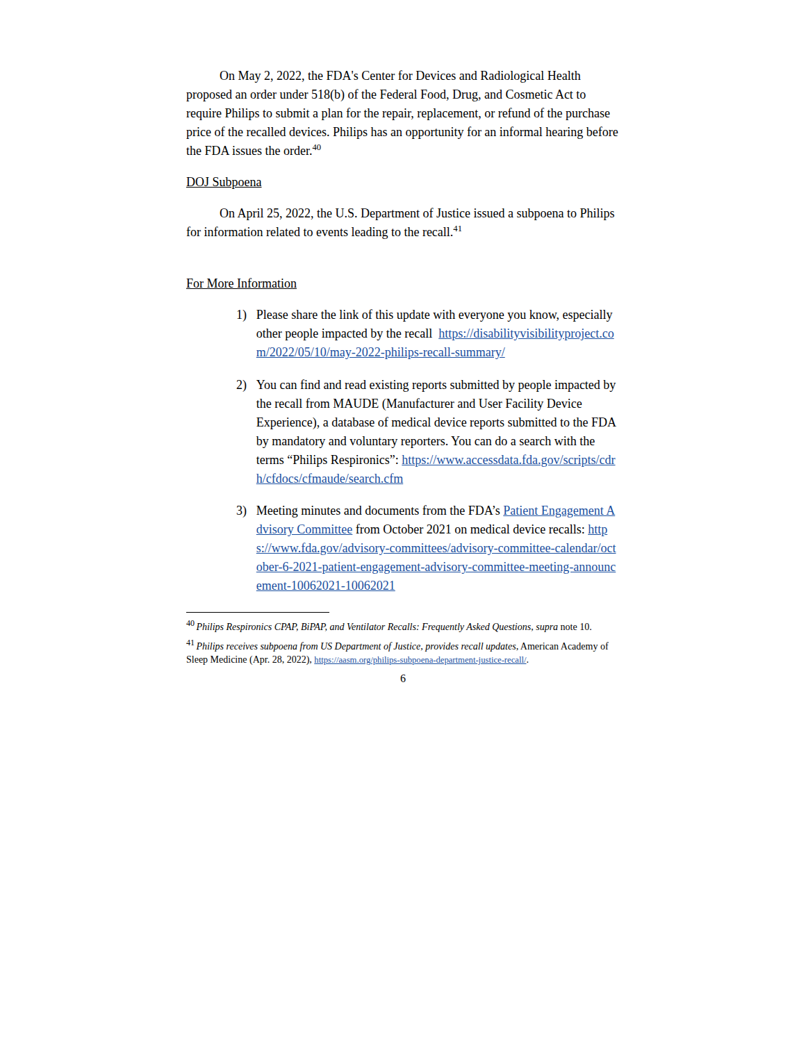On May 2, 2022, the FDA's Center for Devices and Radiological Health proposed an order under 518(b) of the Federal Food, Drug, and Cosmetic Act to require Philips to submit a plan for the repair, replacement, or refund of the purchase price of the recalled devices. Philips has an opportunity for an informal hearing before the FDA issues the order.40
DOJ Subpoena
On April 25, 2022, the U.S. Department of Justice issued a subpoena to Philips for information related to events leading to the recall.41
For More Information
Please share the link of this update with everyone you know, especially other people impacted by the recall https://disabilityvisibilityproject.com/2022/05/10/may-2022-philips-recall-summary/
You can find and read existing reports submitted by people impacted by the recall from MAUDE (Manufacturer and User Facility Device Experience), a database of medical device reports submitted to the FDA by mandatory and voluntary reporters. You can do a search with the terms “Philips Respironics”: https://www.accessdata.fda.gov/scripts/cdrh/cfdocs/cfmaude/search.cfm
Meeting minutes and documents from the FDA’s Patient Engagement Advisory Committee from October 2021 on medical device recalls: https://www.fda.gov/advisory-committees/advisory-committee-calendar/october-6-2021-patient-engagement-advisory-committee-meeting-announcement-10062021-10062021
40 Philips Respironics CPAP, BiPAP, and Ventilator Recalls: Frequently Asked Questions, supra note 10.
41 Philips receives subpoena from US Department of Justice, provides recall updates, American Academy of Sleep Medicine (Apr. 28, 2022), https://aasm.org/philips-subpoena-department-justice-recall/.
6